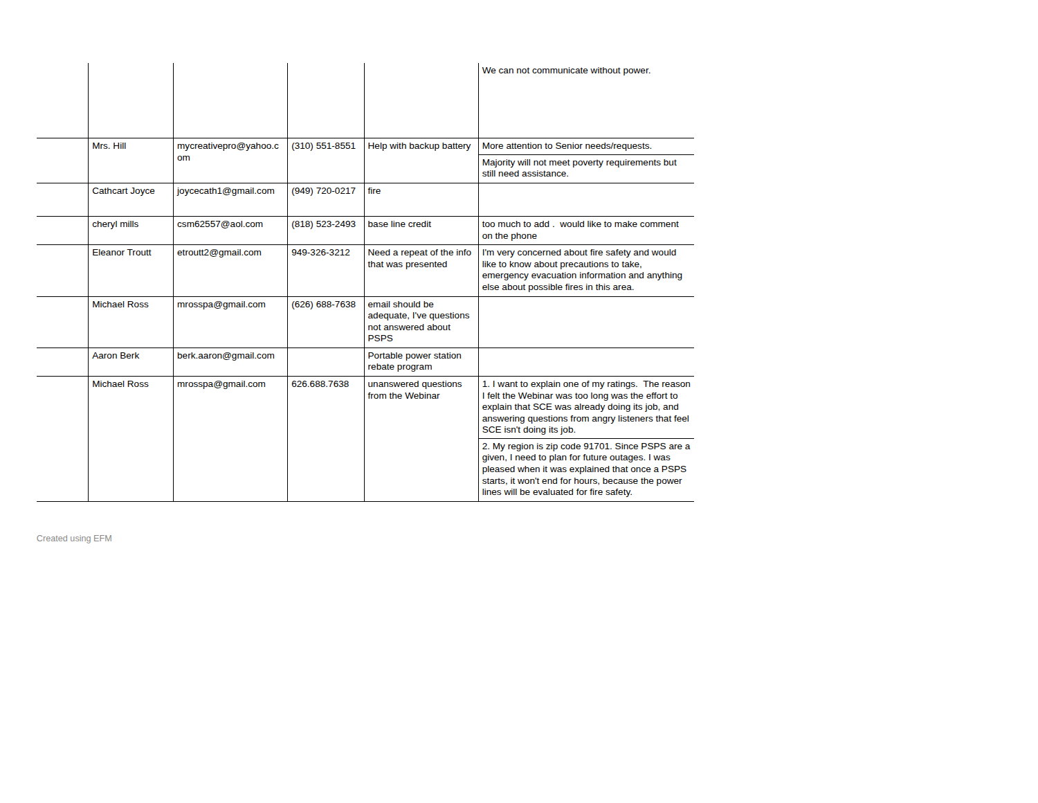| | | | | | We can not communicate without power. |
| | Mrs. Hill | mycreativepro@yahoo.com | (310) 551-8551 | Help with backup battery | / More attention to Senior needs/requests. / / Majority will not meet poverty requirements but still need assistance. / |
| | Cathcart Joyce | joycecath1@gmail.com | (949) 720-0217 | fire | |
| | cheryl mills | csm62557@aol.com | (818) 523-2493 | base line credit | too much to add . would like to make comment on the phone |
| | Eleanor Troutt | etroutt2@gmail.com | 949-326-3212 | Need a repeat of the info that was presented | I'm very concerned about fire safety and would like to know about precautions to take, emergency evacuation information and anything else about possible fires in this area. |
| | Michael Ross | mrosspa@gmail.com | (626) 688-7638 | email should be adequate, I've questions not answered about PSPS | |
| | Aaron Berk | berk.aaron@gmail.com | | Portable power station rebate program | |
| | Michael Ross | mrosspa@gmail.com | 626.688.7638 | unanswered questions from the Webinar | / 1. I want to explain one of my ratings. The reason I felt the Webinar was too long was the effort to explain that SCE was already doing its job, and answering questions from angry listeners that feel SCE isn't doing its job. / / 2. My region is zip code 91701. Since PSPS are a given, I need to plan for future outages. I was pleased when it was explained that once a PSPS starts, it won't end for hours, because the power lines will be evaluated for fire safety. / |
Created using EFM